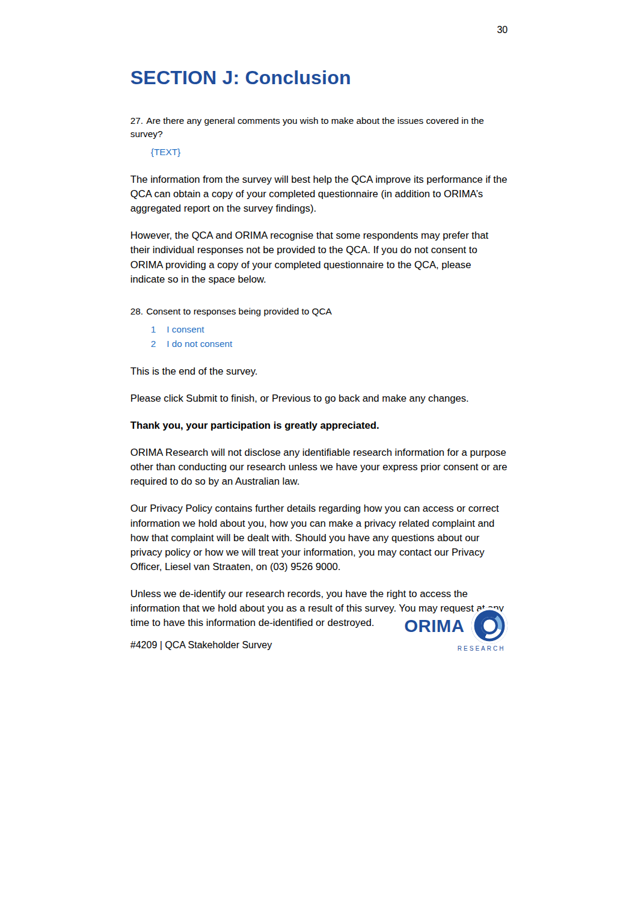30
SECTION J: Conclusion
27. Are there any general comments you wish to make about the issues covered in the survey?
{TEXT}
The information from the survey will best help the QCA improve its performance if the QCA can obtain a copy of your completed questionnaire (in addition to ORIMA’s aggregated report on the survey findings).
However, the QCA and ORIMA recognise that some respondents may prefer that their individual responses not be provided to the QCA. If you do not consent to ORIMA providing a copy of your completed questionnaire to the QCA, please indicate so in the space below.
28. Consent to responses being provided to QCA
1 I consent
2 I do not consent
This is the end of the survey.
Please click Submit to finish, or Previous to go back and make any changes.
Thank you, your participation is greatly appreciated.
ORIMA Research will not disclose any identifiable research information for a purpose other than conducting our research unless we have your express prior consent or are required to do so by an Australian law.
Our Privacy Policy contains further details regarding how you can access or correct information we hold about you, how you can make a privacy related complaint and how that complaint will be dealt with. Should you have any questions about our privacy policy or how we will treat your information, you may contact our Privacy Officer, Liesel van Straaten, on (03) 9526 9000.
Unless we de-identify our research records, you have the right to access the information that we hold about you as a result of this survey. You may request at any time to have this information de-identified or destroyed.
#4209 | QCA Stakeholder Survey
ORIMA
RESEARCH